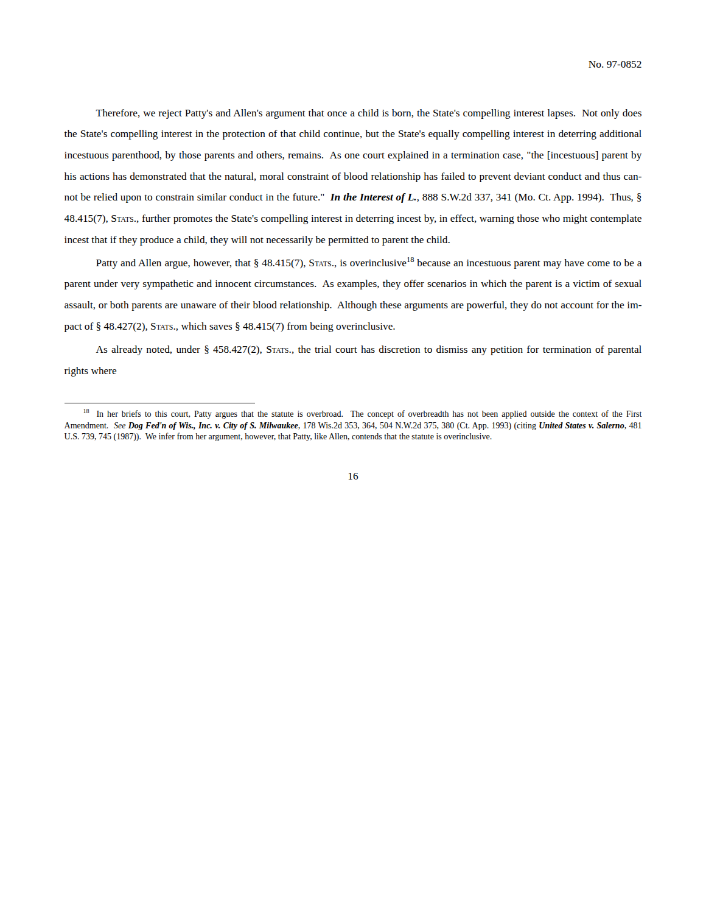No. 97-0852
Therefore, we reject Patty's and Allen's argument that once a child is born, the State's compelling interest lapses. Not only does the State's compelling interest in the protection of that child continue, but the State's equally compelling interest in deterring additional incestuous parenthood, by those parents and others, remains. As one court explained in a termination case, "the [incestuous] parent by his actions has demonstrated that the natural, moral constraint of blood relationship has failed to prevent deviant conduct and thus cannot be relied upon to constrain similar conduct in the future." In the Interest of L., 888 S.W.2d 337, 341 (Mo. Ct. App. 1994). Thus, § 48.415(7), Stats., further promotes the State's compelling interest in deterring incest by, in effect, warning those who might contemplate incest that if they produce a child, they will not necessarily be permitted to parent the child.
Patty and Allen argue, however, that § 48.415(7), Stats., is overinclusive18 because an incestuous parent may have come to be a parent under very sympathetic and innocent circumstances. As examples, they offer scenarios in which the parent is a victim of sexual assault, or both parents are unaware of their blood relationship. Although these arguments are powerful, they do not account for the impact of § 48.427(2), Stats., which saves § 48.415(7) from being overinclusive.
As already noted, under § 458.427(2), Stats., the trial court has discretion to dismiss any petition for termination of parental rights where
18 In her briefs to this court, Patty argues that the statute is overbroad. The concept of overbreadth has not been applied outside the context of the First Amendment. See Dog Fed'n of Wis., Inc. v. City of S. Milwaukee, 178 Wis.2d 353, 364, 504 N.W.2d 375, 380 (Ct. App. 1993) (citing United States v. Salerno, 481 U.S. 739, 745 (1987)). We infer from her argument, however, that Patty, like Allen, contends that the statute is overinclusive.
16